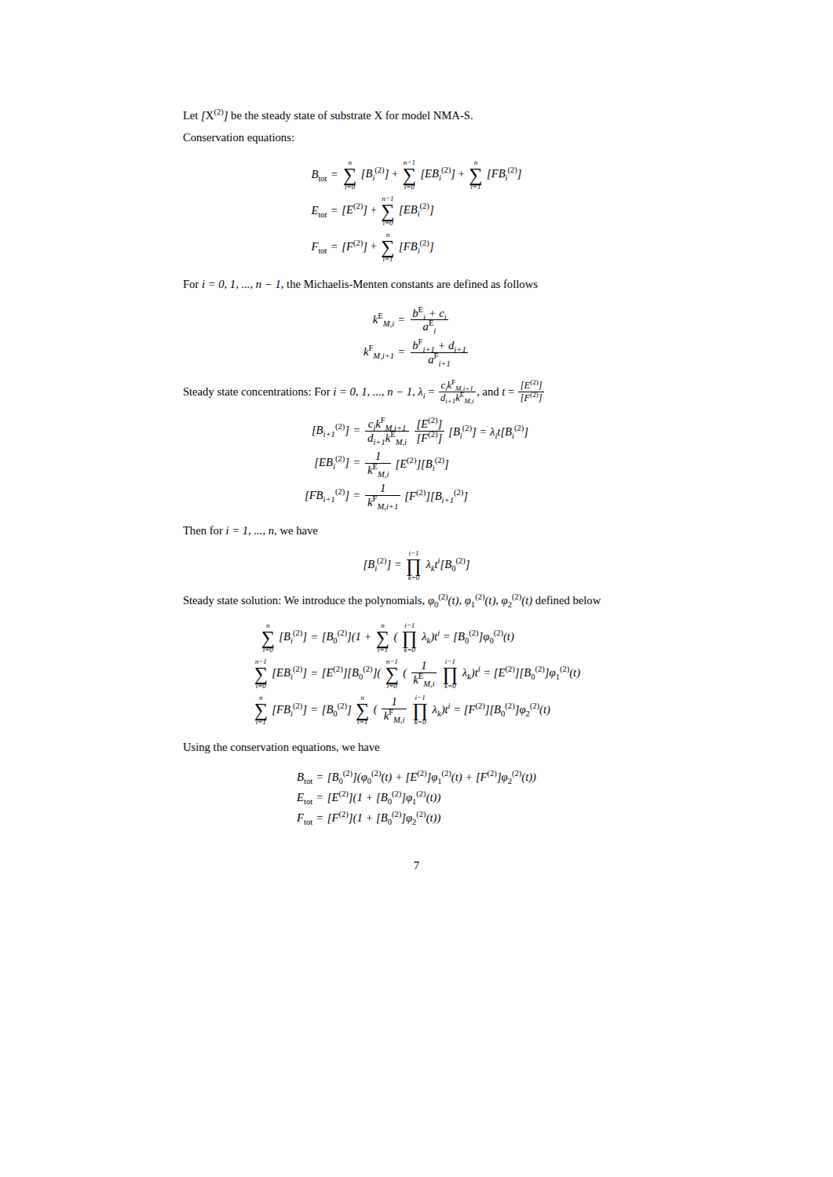Let [X(2)] be the steady state of substrate X for model NMA-S.
Conservation equations:
| B tot | = | n ∑ i=0 [B i (2) ] + n−1 ∑ i=0 [EB i (2) ] + n ∑ i=1 [FB i (2) ] |
| E tot | = | [E (2) ] + n−1 ∑ i=0 [EB i (2) ] |
| F tot | = | [F (2) ] + n ∑ i=1 [FB i (2) ] |
For i = 0, 1, ..., n − 1, the Michaelis-Menten constants are defined as follows
| k E M,i | = | b E i + c i a E i |
| k F M,i+1 | = | b F i+1 + d i+1 a F i+1 |
Steady state concentrations: For i = 0, 1, ..., n − 1, λi = cikFM,i+1 di+1kEM,i , and t = [E(2)] [F(2)]
| [B i+1 (2) ] | = | c i k F M,i+1 d i+1 k E M,i [E (2) ] [F (2) ] [B i (2) ] = λ i t[B i (2) ] |
| [EB i (2) ] | = | 1 k E M,i [E (2) ][B i (2) ] |
| [FB i+1 (2) ] | = | 1 k F M,i+1 [F (2) ][B i+1 (2) ] |
Then for i = 1, ..., n, we have
[Bi(2)] = i−1∏k=0 λkti[B0(2)]
Steady state solution: We introduce the polynomials, φ0(2)(t), φ1(2)(t), φ2(2)(t) defined below
| n ∑ i=0 [B i (2) ] | = | [B 0 (2) ](1 + n ∑ i=1 ( i−1 ∏ k=0 λ k )t i = [B 0 (2) ]φ 0 (2) (t) |
| n−1 ∑ i=0 [EB i (2) ] | = | [E (2) ][B 0 (2) ]( n−1 ∑ i=0 ( 1 k E M,i i−1 ∏ k=0 λ k )t i = [E (2) ][B 0 (2) ]φ 1 (2) (t) |
| n ∑ i=1 [FB i (2) ] | = | [B 0 (2) ] n ∑ i=1 ( 1 k F M,i i−1 ∏ k=0 λ k )t i = [F (2) ][B 0 (2) ]φ 2 (2) (t) |
Using the conservation equations, we have
| B tot | = | [B 0 (2) ](φ 0 (2) (t) + [E (2) ]φ 1 (2) (t) + [F (2) ]φ 2 (2) (t)) |
| E tot | = | [E (2) ](1 + [B 0 (2) ]φ 1 (2) (t)) |
| F tot | = | [F (2) ](1 + [B 0 (2) ]φ 2 (2) (t)) |
7